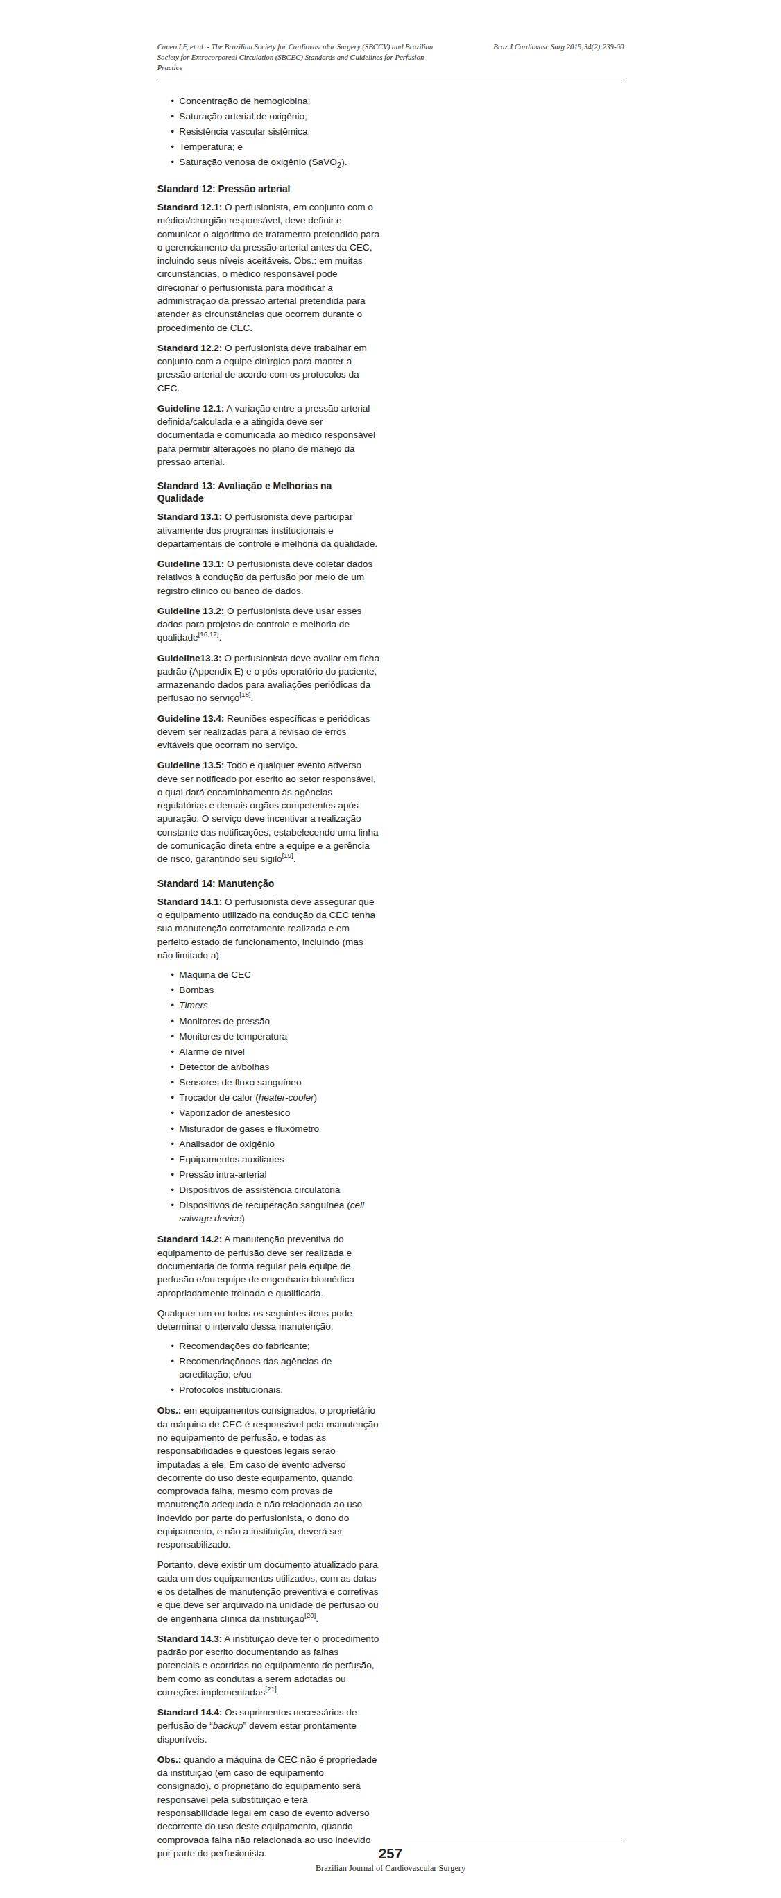Caneo LF, et al. - The Brazilian Society for Cardiovascular Surgery (SBCCV) and Brazilian Society for Extracorporeal Circulation (SBCEC) Standards and Guidelines for Perfusion Practice
Braz J Cardiovasc Surg 2019;34(2):239-60
Concentração de hemoglobina;
Saturação arterial de oxigênio;
Resistência vascular sistêmica;
Temperatura; e
Saturação venosa de oxigênio (SaVO2).
Standard 12: Pressão arterial
Standard 12.1: O perfusionista, em conjunto com o médico/cirurgião responsável, deve definir e comunicar o algoritmo de tratamento pretendido para o gerenciamento da pressão arterial antes da CEC, incluindo seus níveis aceitáveis. Obs.: em muitas circunstâncias, o médico responsável pode direcionar o perfusionista para modificar a administração da pressão arterial pretendida para atender às circunstâncias que ocorrem durante o procedimento de CEC.
Standard 12.2: O perfusionista deve trabalhar em conjunto com a equipe cirúrgica para manter a pressão arterial de acordo com os protocolos da CEC.
Guideline 12.1: A variação entre a pressão arterial definida/calculada e a atingida deve ser documentada e comunicada ao médico responsável para permitir alterações no plano de manejo da pressão arterial.
Standard 13: Avaliação e Melhorias na Qualidade
Standard 13.1: O perfusionista deve participar ativamente dos programas institucionais e departamentais de controle e melhoria da qualidade.
Guideline 13.1: O perfusionista deve coletar dados relativos à condução da perfusão por meio de um registro clínico ou banco de dados.
Guideline 13.2: O perfusionista deve usar esses dados para projetos de controle e melhoria de qualidade[16,17].
Guideline13.3: O perfusionista deve avaliar em ficha padrão (Appendix E) e o pós-operatório do paciente, armazenando dados para avaliações periódicas da perfusão no serviço[18].
Guideline 13.4: Reuniões específicas e periódicas devem ser realizadas para a revisao de erros evitáveis que ocorram no serviço.
Guideline 13.5: Todo e qualquer evento adverso deve ser notificado por escrito ao setor responsável, o qual dará encaminhamento às agências regulatórias e demais orgãos competentes após apuração. O serviço deve incentivar a realização constante das notificações, estabelecendo uma linha de comunicação direta entre a equipe e a gerência de risco, garantindo seu sigilo[19].
Standard 14: Manutenção
Standard 14.1: O perfusionista deve assegurar que o equipamento utilizado na condução da CEC tenha sua manutenção corretamente realizada e em perfeito estado de funcionamento, incluindo (mas não limitado a):
Máquina de CEC
Bombas
Timers
Monitores de pressão
Monitores de temperatura
Alarme de nível
Detector de ar/bolhas
Sensores de fluxo sanguíneo
Trocador de calor (heater-cooler)
Vaporizador de anestésico
Misturador de gases e fluxômetro
Analisador de oxigênio
Equipamentos auxiliaries
Pressão intra-arterial
Dispositivos de assistência circulatória
Dispositivos de recuperação sanguínea (cell salvage device)
Standard 14.2: A manutenção preventiva do equipamento de perfusão deve ser realizada e documentada de forma regular pela equipe de perfusão e/ou equipe de engenharia biomédica apropriadamente treinada e qualificada.
Qualquer um ou todos os seguintes itens pode determinar o intervalo dessa manutenção:
Recomendações do fabricante;
Recomendaçõnoes das agências de acreditação; e/ou
Protocolos institucionais.
Obs.: em equipamentos consignados, o proprietário da máquina de CEC é responsável pela manutenção no equipamento de perfusão, e todas as responsabilidades e questões legais serão imputadas a ele. Em caso de evento adverso decorrente do uso deste equipamento, quando comprovada falha, mesmo com provas de manutenção adequada e não relacionada ao uso indevido por parte do perfusionista, o dono do equipamento, e não a instituição, deverá ser responsabilizado.
Portanto, deve existir um documento atualizado para cada um dos equipamentos utilizados, com as datas e os detalhes de manutenção preventiva e corretivas e que deve ser arquivado na unidade de perfusão ou de engenharia clínica da instituição[20].
Standard 14.3: A instituição deve ter o procedimento padrão por escrito documentando as falhas potenciais e ocorridas no equipamento de perfusão, bem como as condutas a serem adotadas ou correções implementadas[21].
Standard 14.4: Os suprimentos necessários de perfusão de “backup” devem estar prontamente disponíveis.
Obs.: quando a máquina de CEC não é propriedade da instituição (em caso de equipamento consignado), o proprietário do equipamento será responsável pela substituição e terá responsabilidade legal em caso de evento adverso decorrente do uso deste equipamento, quando comprovada falha não relacionada ao uso indevido por parte do perfusionista.
257
Brazilian Journal of Cardiovascular Surgery